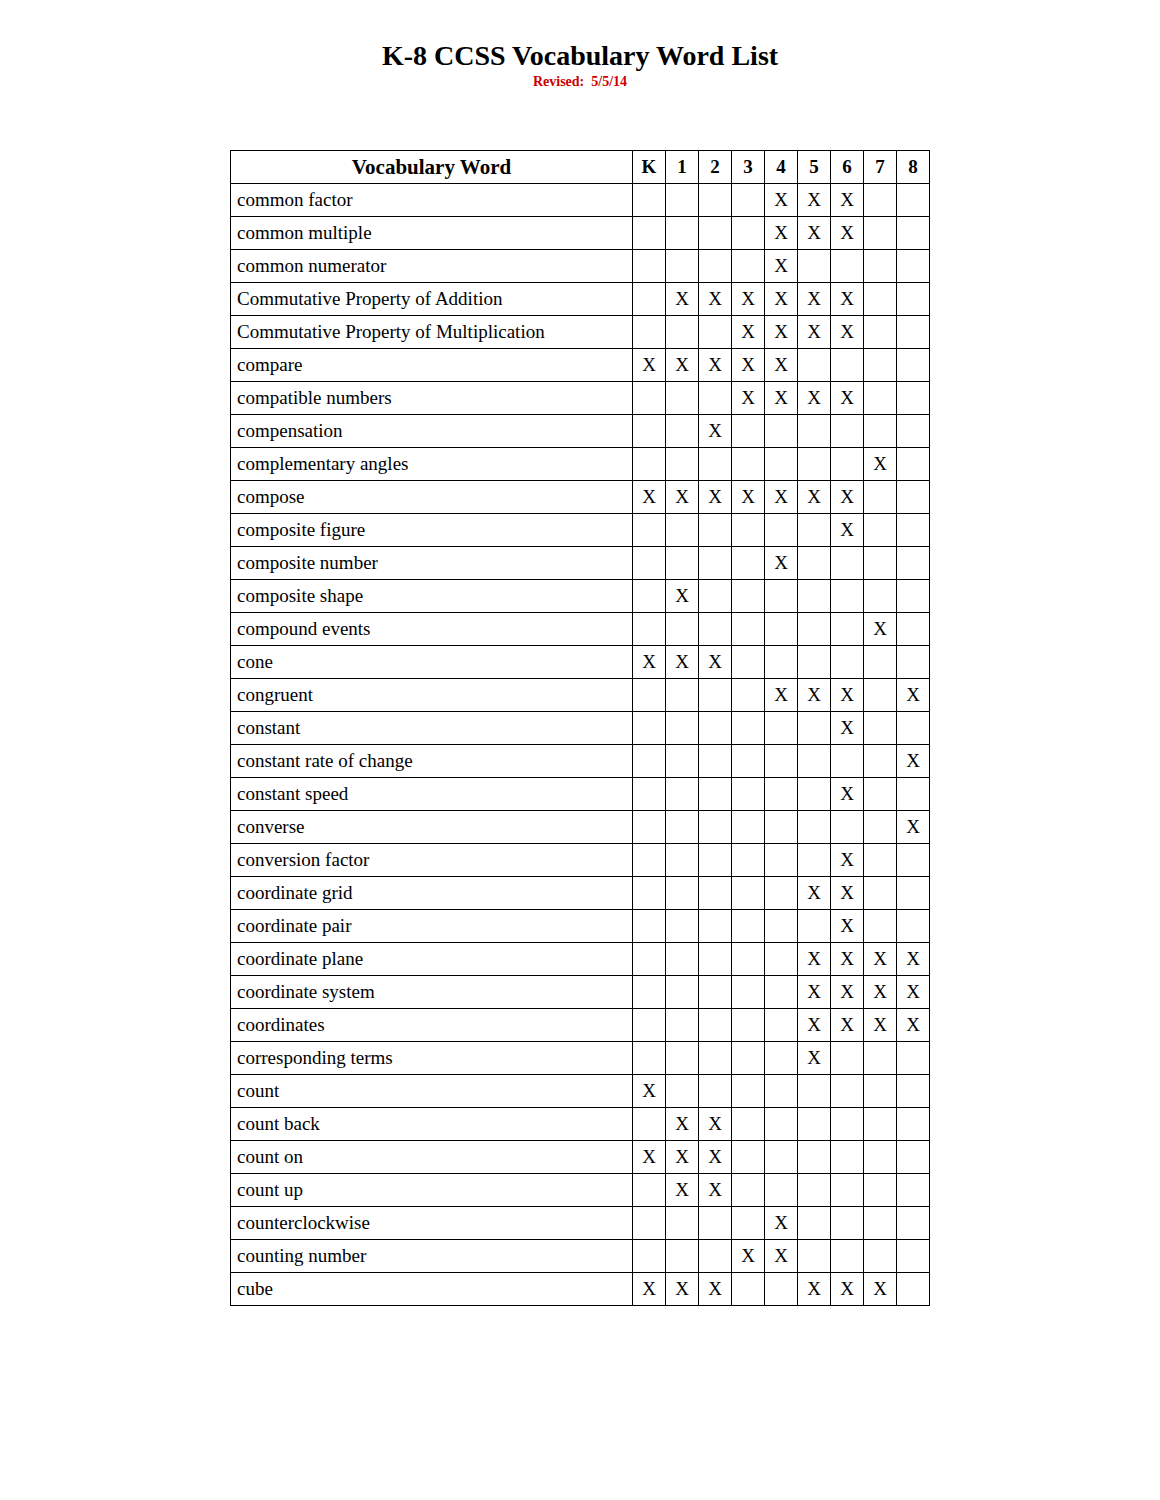K-8 CCSS Vocabulary Word List
Revised: 5/5/14
| Vocabulary Word | K | 1 | 2 | 3 | 4 | 5 | 6 | 7 | 8 |
| --- | --- | --- | --- | --- | --- | --- | --- | --- | --- |
| common factor | | | | | X | X | X | | |
| common multiple | | | | | X | X | X | | |
| common numerator | | | | | X | | | | |
| Commutative Property of Addition | | X | X | X | X | X | X | | |
| Commutative Property of Multiplication | | | | X | X | X | X | | |
| compare | X | X | X | X | X | | | | |
| compatible numbers | | | | X | X | X | X | | |
| compensation | | | X | | | | | | |
| complementary angles | | | | | | | | X | |
| compose | X | X | X | X | X | X | X | | |
| composite figure | | | | | | | X | | |
| composite number | | | | | X | | | | |
| composite shape | | X | | | | | | | |
| compound events | | | | | | | | X | |
| cone | X | X | X | | | | | | |
| congruent | | | | | X | X | X | | X |
| constant | | | | | | | X | | |
| constant rate of change | | | | | | | | | X |
| constant speed | | | | | | | X | | |
| converse | | | | | | | | | X |
| conversion factor | | | | | | | X | | |
| coordinate grid | | | | | | X | X | | |
| coordinate pair | | | | | | | X | | |
| coordinate plane | | | | | | X | X | X | X |
| coordinate system | | | | | | X | X | X | X |
| coordinates | | | | | | X | X | X | X |
| corresponding terms | | | | | | X | | | |
| count | X | | | | | | | | |
| count back | | X | X | | | | | | |
| count on | X | X | X | | | | | | |
| count up | | X | X | | | | | | |
| counterclockwise | | | | | X | | | | |
| counting number | | | | X | X | | | | |
| cube | X | X | X | | | X | X | X | |